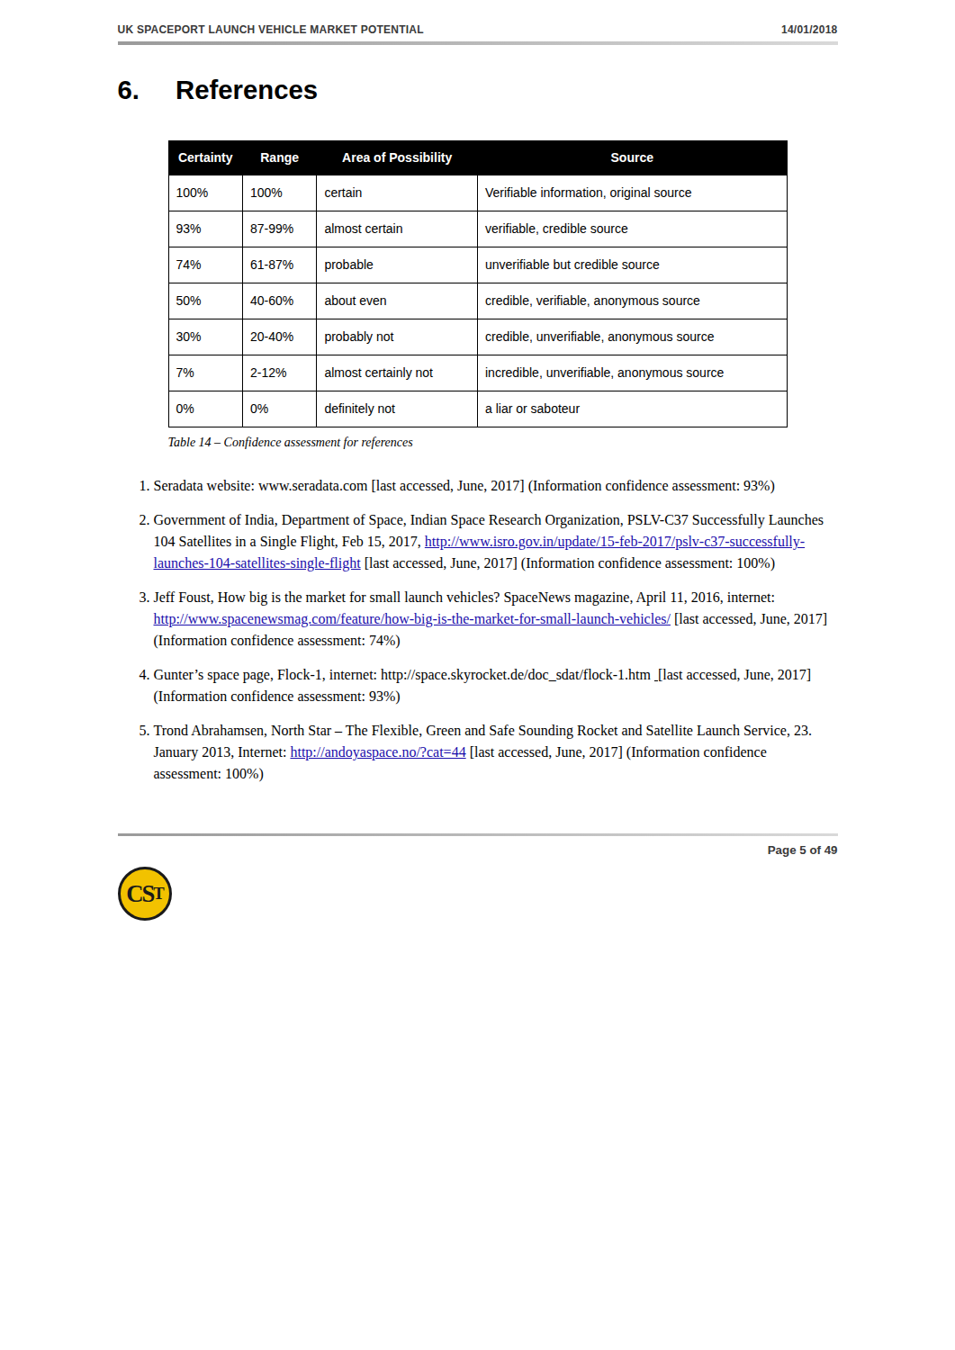UK Spaceport Launch Vehicle Market Potential
14/01/2018
6. References
| Certainty | Range | Area of Possibility | Source |
| --- | --- | --- | --- |
| 100% | 100% | certain | Verifiable information, original source |
| 93% | 87-99% | almost certain | verifiable, credible source |
| 74% | 61-87% | probable | unverifiable but credible source |
| 50% | 40-60% | about even | credible, verifiable, anonymous source |
| 30% | 20-40% | probably not | credible, unverifiable, anonymous source |
| 7% | 2-12% | almost certainly not | incredible, unverifiable, anonymous source |
| 0% | 0% | definitely not | a liar or saboteur |
Table 14 – Confidence assessment for references
Seradata website: www.seradata.com [last accessed, June, 2017] (Information confidence assessment: 93%)
Government of India, Department of Space, Indian Space Research Organization, PSLV-C37 Successfully Launches 104 Satellites in a Single Flight, Feb 15, 2017, http://www.isro.gov.in/update/15-feb-2017/pslv-c37-successfully-launches-104-satellites-single-flight [last accessed, June, 2017] (Information confidence assessment: 100%)
Jeff Foust, How big is the market for small launch vehicles? SpaceNews magazine, April 11, 2016, internet: http://www.spacenewsmag.com/feature/how-big-is-the-market-for-small-launch-vehicles/ [last accessed, June, 2017] (Information confidence assessment: 74%)
Gunter’s space page, Flock-1, internet: http://space.skyrocket.de/doc_sdat/flock-1.htm [last accessed, June, 2017] (Information confidence assessment: 93%)
Trond Abrahamsen, North Star – The Flexible, Green and Safe Sounding Rocket and Satellite Launch Service, 23. January 2013, Internet: http://andoyaspace.no/?cat=44 [last accessed, June, 2017] (Information confidence assessment: 100%)
Page 5 of 49
CST